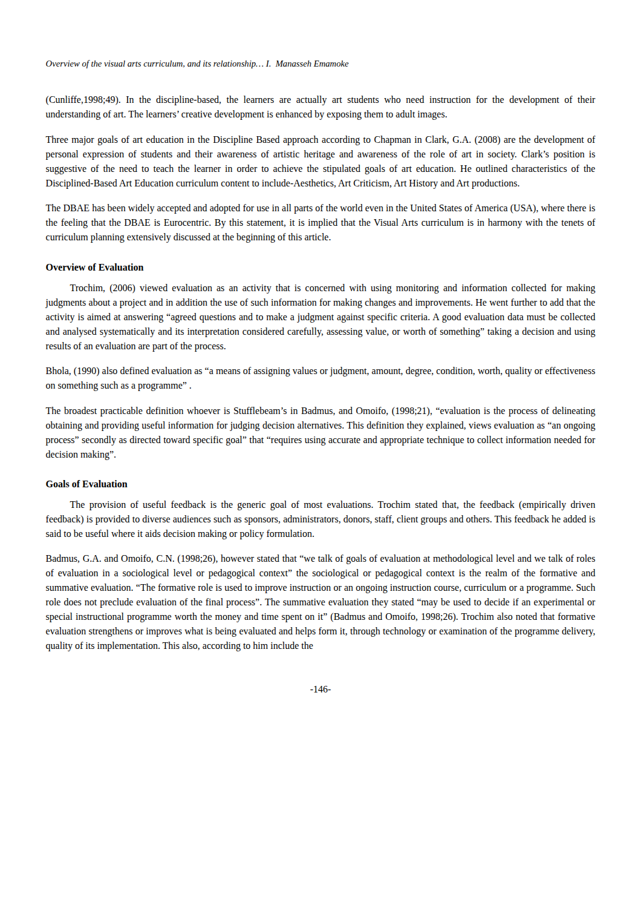Overview of the visual arts curriculum, and its relationship… I. Manasseh Emamoke
(Cunliffe,1998;49). In the discipline-based, the learners are actually art students who need instruction for the development of their understanding of art. The learners’ creative development is enhanced by exposing them to adult images.
Three major goals of art education in the Discipline Based approach according to Chapman in Clark, G.A. (2008) are the development of personal expression of students and their awareness of artistic heritage and awareness of the role of art in society. Clark’s position is suggestive of the need to teach the learner in order to achieve the stipulated goals of art education. He outlined characteristics of the Disciplined-Based Art Education curriculum content to include-Aesthetics, Art Criticism, Art History and Art productions.
The DBAE has been widely accepted and adopted for use in all parts of the world even in the United States of America (USA), where there is the feeling that the DBAE is Eurocentric. By this statement, it is implied that the Visual Arts curriculum is in harmony with the tenets of curriculum planning extensively discussed at the beginning of this article.
Overview of Evaluation
Trochim, (2006) viewed evaluation as an activity that is concerned with using monitoring and information collected for making judgments about a project and in addition the use of such information for making changes and improvements. He went further to add that the activity is aimed at answering “agreed questions and to make a judgment against specific criteria. A good evaluation data must be collected and analysed systematically and its interpretation considered carefully, assessing value, or worth of something” taking a decision and using results of an evaluation are part of the process.
Bhola, (1990) also defined evaluation as “a means of assigning values or judgment, amount, degree, condition, worth, quality or effectiveness on something such as a programme” .
The broadest practicable definition whoever is Stufflebeam’s in Badmus, and Omoifo, (1998;21), “evaluation is the process of delineating obtaining and providing useful information for judging decision alternatives. This definition they explained, views evaluation as “an ongoing process” secondly as directed toward specific goal” that “requires using accurate and appropriate technique to collect information needed for decision making”.
Goals of Evaluation
The provision of useful feedback is the generic goal of most evaluations. Trochim stated that, the feedback (empirically driven feedback) is provided to diverse audiences such as sponsors, administrators, donors, staff, client groups and others. This feedback he added is said to be useful where it aids decision making or policy formulation.
Badmus, G.A. and Omoifo, C.N. (1998;26), however stated that “we talk of goals of evaluation at methodological level and we talk of roles of evaluation in a sociological level or pedagogical context” the sociological or pedagogical context is the realm of the formative and summative evaluation. “The formative role is used to improve instruction or an ongoing instruction course, curriculum or a programme. Such role does not preclude evaluation of the final process”. The summative evaluation they stated “may be used to decide if an experimental or special instructional programme worth the money and time spent on it” (Badmus and Omoifo, 1998;26). Trochim also noted that formative evaluation strengthens or improves what is being evaluated and helps form it, through technology or examination of the programme delivery, quality of its implementation. This also, according to him include the
-146-